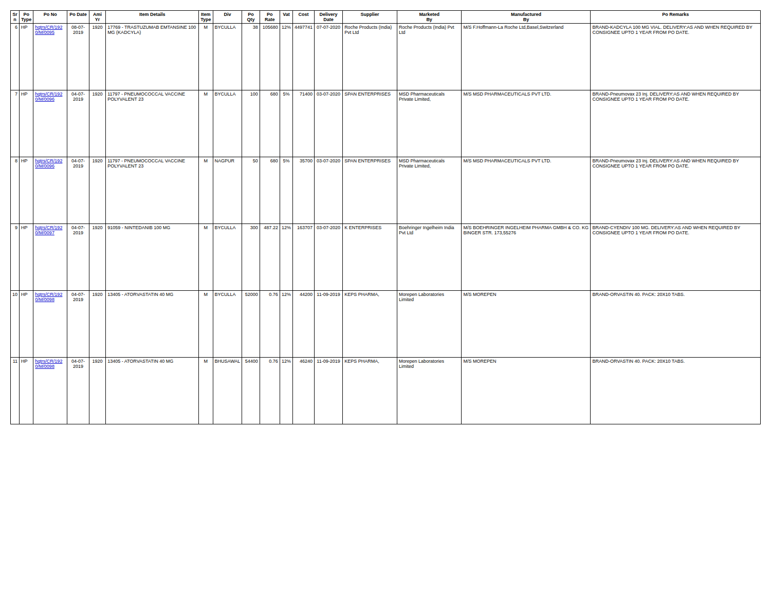| Sr n | Po Type | Po No | Po Date | Ami Yr | Item Details | Item Type | Div | Po Qty | Po Rate | Vat | Cost | Delivery Date | Supplier | Marketed By | Manufactured By | Po Remarks |
| --- | --- | --- | --- | --- | --- | --- | --- | --- | --- | --- | --- | --- | --- | --- | --- | --- |
| 6 | HP | hqtrs/CR/1920/M/0095 | 08-07-2019 | 1920 | 17769 - TRASTUZUMAB EMTANSINE 100 MG (KADCYLA) | M | BYCULLA | 38 | 105680 | 12% | 4497741 | 07-07-2020 | Roche Products (India) Pvt Ltd | Roche Products (India) Pvt Ltd | M/S F.Hoffmann-La Roche Ltd,Basel,Switzerland | BRAND-KADCYLA 100 MG VIAL. DELIVERY:AS AND WHEN REQUIRED BY CONSIGNEE UPTO 1 YEAR FROM PO DATE. |
| 7 | HP | hqtrs/CR/1920/M/0096 | 04-07-2019 | 1920 | 11797 - PNEUMOCOCCAL VACCINE POLYVALENT 23 | M | BYCULLA | 100 | 680 | 5% | 71400 | 03-07-2020 | SPAN ENTERPRISES | MSD Pharmaceuticals Private Limited, | M/S MSD PHARMACEUTICALS PVT LTD. | BRAND-Pneumovax 23 Inj. DELIVERY:AS AND WHEN REQUIRED BY CONSIGNEE UPTO 1 YEAR FROM PO DATE. |
| 8 | HP | hqtrs/CR/1920/M/0096 | 04-07-2019 | 1920 | 11797 - PNEUMOCOCCAL VACCINE POLYVALENT 23 | M | NAGPUR | 50 | 680 | 5% | 35700 | 03-07-2020 | SPAN ENTERPRISES | MSD Pharmaceuticals Private Limited, | M/S MSD PHARMACEUTICALS PVT LTD. | BRAND-Pneumovax 23 Inj. DELIVERY:AS AND WHEN REQUIRED BY CONSIGNEE UPTO 1 YEAR FROM PO DATE. |
| 9 | HP | hqtrs/CR/1920/M/0097 | 04-07-2019 | 1920 | 91059 - NINTEDANIB 100 MG | M | BYCULLA | 300 | 487.22 | 12% | 163707 | 03-07-2020 | K ENTERPRISES | Boehringer Ingelheim India Pvt Ltd | M/S BOEHRINGER INGELHEIM PHARMA GMBH & CO. KG BINGER STR. 173,55276 | BRAND-CYENDIV 100 MG. DELIVERY:AS AND WHEN REQUIRED BY CONSIGNEE UPTO 1 YEAR FROM PO DATE. |
| 10 | HP | hqtrs/CR/1920/M/0098 | 04-07-2019 | 1920 | 13405 - ATORVASTATIN 40 MG | M | BYCULLA | 52000 | 0.76 | 12% | 44200 | 11-09-2019 | KEPS PHARMA, | Morepen Laboratories Limited | M/S MOREPEN | BRAND-ORVASTIN 40. PACK: 20X10 TABS. |
| 11 | HP | hqtrs/CR/1920/M/0098 | 04-07-2019 | 1920 | 13405 - ATORVASTATIN 40 MG | M | BHUSAWAL | 54400 | 0.76 | 12% | 46240 | 11-09-2019 | KEPS PHARMA, | Morepen Laboratories Limited | M/S MOREPEN | BRAND-ORVASTIN 40. PACK: 20X10 TABS. |